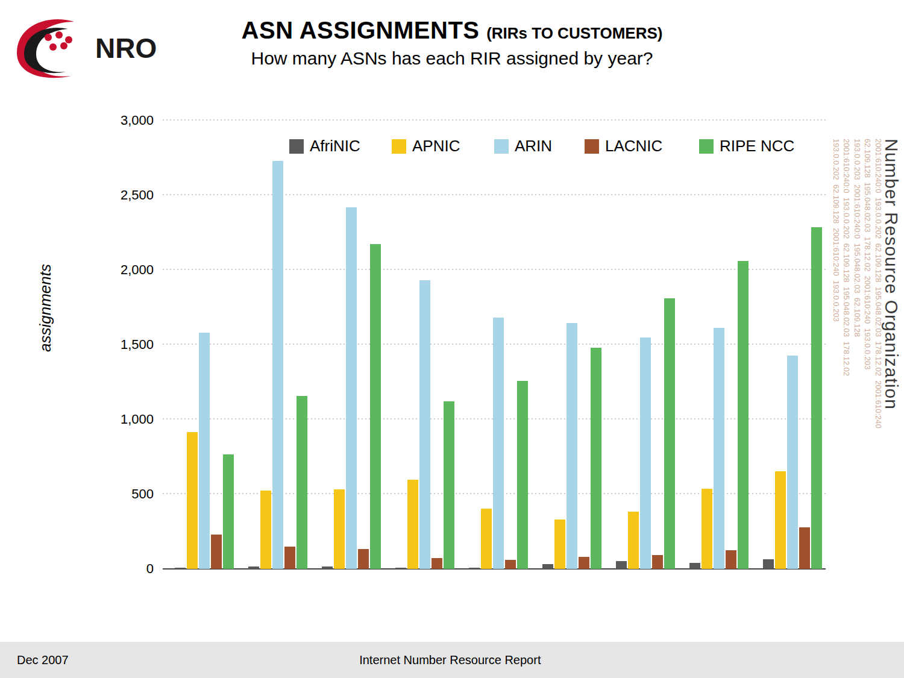NRO
ASN ASSIGNMENTS (RIRs TO CUSTOMERS)
How many ASNs has each RIR assigned by year?
assignments
Chart geometry: plot x: 220 .. 1320 (width 1100) plot y: 245 .. 990 (height 745) => 3000 units scale: 745 / 3000 = 0.248333 px per unit 3,000 2,500 2,000 1,500 1,000 500 0 AfriNIC APNIC ARIN LACNIC RIPE NCC 1999 2000 2001 2002 2003 2004 2005 2006 2007
Number Resource Organization
2001:610:240:0 193.0.0.202 62.109.128 195.048.02.03 178.12.02 2001:610:240 62.109.128 195.048.02.03 178.12.02 2001:610:240 193.0.0.203 193.0.0.203 2001:610:240:0 195.048.02.03 62.109.128 2001:610:240:0 193.0.0.202 62.109.128 195.048.02.03 178.12.02 193.0.0.202 62.109.128 2001:610:240 193.0.0.203
Dec 2007
Internet Number Resource Report